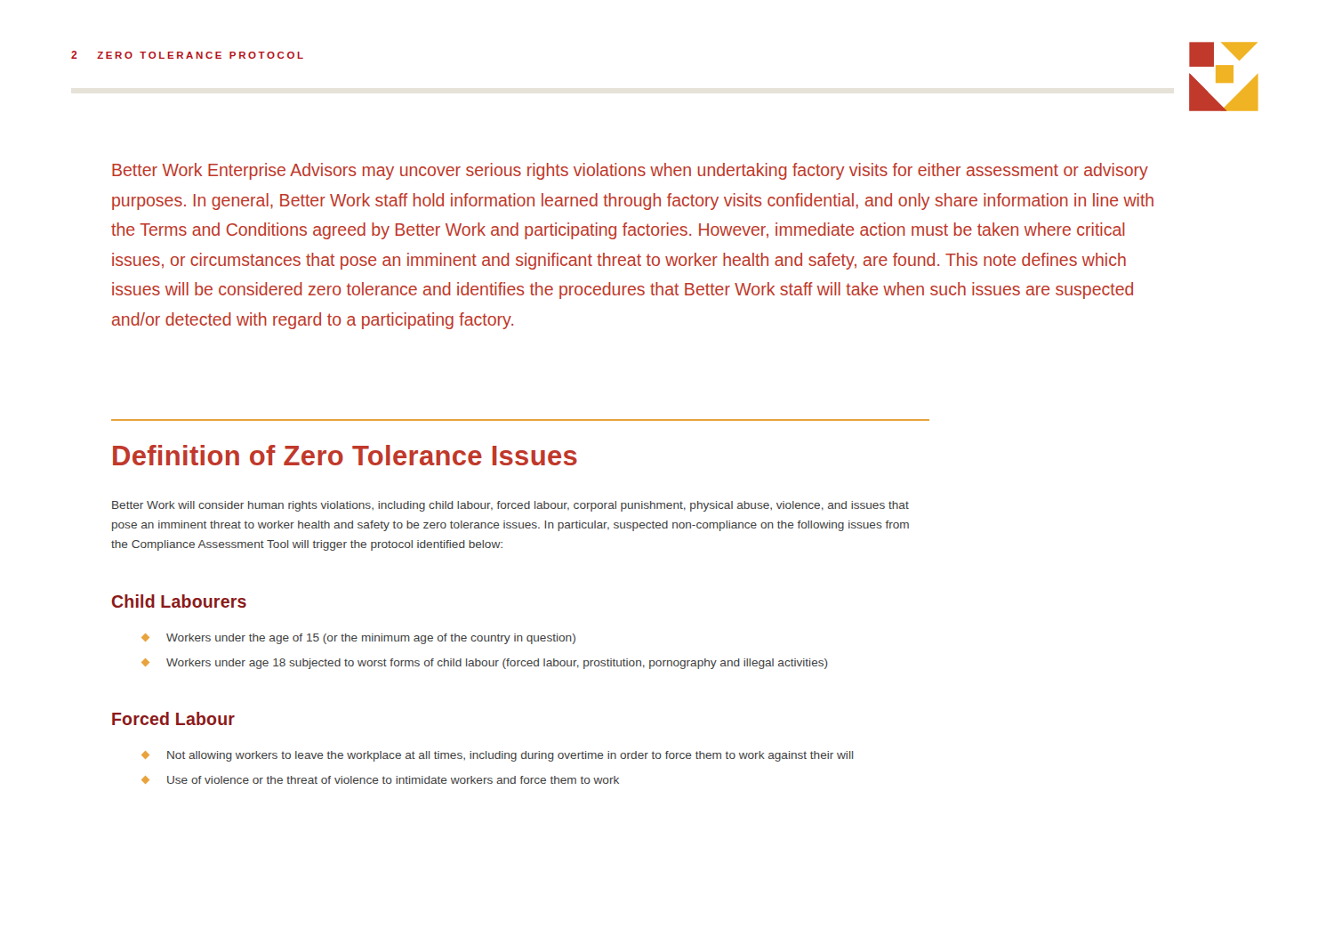2 Zero Tolerance Protocol
Better Work Enterprise Advisors may uncover serious rights violations when undertaking factory visits for either assessment or advisory purposes. In general, Better Work staff hold information learned through factory visits confidential, and only share information in line with the Terms and Conditions agreed by Better Work and participating factories. However, immediate action must be taken where critical issues, or circumstances that pose an imminent and significant threat to worker health and safety, are found. This note defines which issues will be considered zero tolerance and identifies the procedures that Better Work staff will take when such issues are suspected and/or detected with regard to a participating factory.
Definition of Zero Tolerance Issues
Better Work will consider human rights violations, including child labour, forced labour, corporal punishment, physical abuse, violence, and issues that pose an imminent threat to worker health and safety to be zero tolerance issues. In particular, suspected non-compliance on the following issues from the Compliance Assessment Tool will trigger the protocol identified below:
Child Labourers
Workers under the age of 15 (or the minimum age of the country in question)
Workers under age 18 subjected to worst forms of child labour (forced labour, prostitution, pornography and illegal activities)
Forced Labour
Not allowing workers to leave the workplace at all times, including during overtime in order to force them to work against their will
Use of violence or the threat of violence to intimidate workers and force them to work